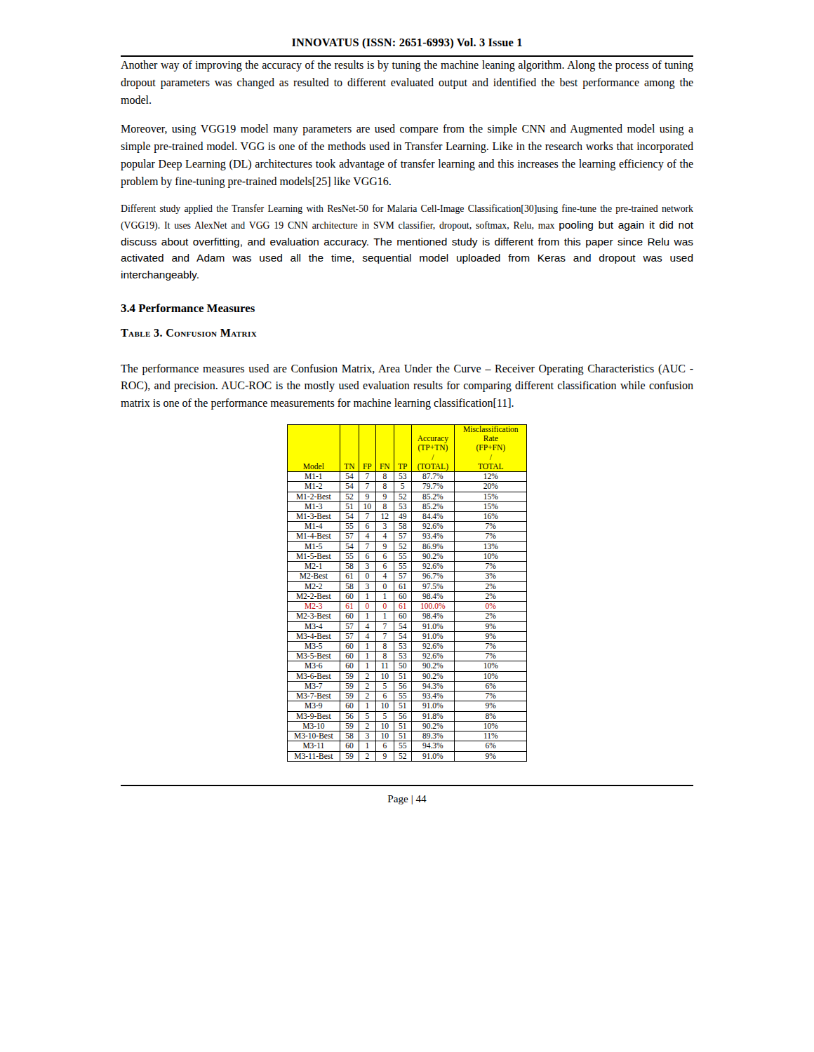INNOVATUS (ISSN: 2651-6993) Vol. 3 Issue 1
Another way of improving the accuracy of the results is by tuning the machine leaning algorithm. Along the process of tuning dropout parameters was changed as resulted to different evaluated output and identified the best performance among the model.
Moreover, using VGG19 model many parameters are used compare from the simple CNN and Augmented model using a simple pre-trained model. VGG is one of the methods used in Transfer Learning. Like in the research works that incorporated popular Deep Learning (DL) architectures took advantage of transfer learning and this increases the learning efficiency of the problem by fine-tuning pre-trained models[25] like VGG16.
Different study applied the Transfer Learning with ResNet-50 for Malaria Cell-Image Classification[30]using fine-tune the pre-trained network (VGG19). It uses AlexNet and VGG 19 CNN architecture in SVM classifier, dropout, softmax, Relu, max pooling but again it did not discuss about overfitting, and evaluation accuracy. The mentioned study is different from this paper since Relu was activated and Adam was used all the time, sequential model uploaded from Keras and dropout was used interchangeably.
3.4 Performance Measures
Table 3. Confusion Matrix
The performance measures used are Confusion Matrix, Area Under the Curve – Receiver Operating Characteristics (AUC - ROC), and precision. AUC-ROC is the mostly used evaluation results for comparing different classification while confusion matrix is one of the performance measurements for machine learning classification[11].
| Model | TN | FP | FN | TP | Accuracy (TP+TN) / (TOTAL) | Misclassification Rate (FP+FN) / TOTAL |
| --- | --- | --- | --- | --- | --- | --- |
| M1-1 | 54 | 7 | 8 | 53 | 87.7% | 12% |
| M1-2 | 54 | 7 | 8 | 5 | 79.7% | 20% |
| M1-2-Best | 52 | 9 | 9 | 52 | 85.2% | 15% |
| M1-3 | 51 | 10 | 8 | 53 | 85.2% | 15% |
| M1-3-Best | 54 | 7 | 12 | 49 | 84.4% | 16% |
| M1-4 | 55 | 6 | 3 | 58 | 92.6% | 7% |
| M1-4-Best | 57 | 4 | 4 | 57 | 93.4% | 7% |
| M1-5 | 54 | 7 | 9 | 52 | 86.9% | 13% |
| M1-5-Best | 55 | 6 | 6 | 55 | 90.2% | 10% |
| M2-1 | 58 | 3 | 6 | 55 | 92.6% | 7% |
| M2-Best | 61 | 0 | 4 | 57 | 96.7% | 3% |
| M2-2 | 58 | 3 | 0 | 61 | 97.5% | 2% |
| M2-2-Best | 60 | 1 | 1 | 60 | 98.4% | 2% |
| M2-3 | 61 | 0 | 0 | 61 | 100.0% | 0% |
| M2-3-Best | 60 | 1 | 1 | 60 | 98.4% | 2% |
| M3-4 | 57 | 4 | 7 | 54 | 91.0% | 9% |
| M3-4-Best | 57 | 4 | 7 | 54 | 91.0% | 9% |
| M3-5 | 60 | 1 | 8 | 53 | 92.6% | 7% |
| M3-5-Best | 60 | 1 | 8 | 53 | 92.6% | 7% |
| M3-6 | 60 | 1 | 11 | 50 | 90.2% | 10% |
| M3-6-Best | 59 | 2 | 10 | 51 | 90.2% | 10% |
| M3-7 | 59 | 2 | 5 | 56 | 94.3% | 6% |
| M3-7-Best | 59 | 2 | 6 | 55 | 93.4% | 7% |
| M3-9 | 60 | 1 | 10 | 51 | 91.0% | 9% |
| M3-9-Best | 56 | 5 | 5 | 56 | 91.8% | 8% |
| M3-10 | 59 | 2 | 10 | 51 | 90.2% | 10% |
| M3-10-Best | 58 | 3 | 10 | 51 | 89.3% | 11% |
| M3-11 | 60 | 1 | 6 | 55 | 94.3% | 6% |
| M3-11-Best | 59 | 2 | 9 | 52 | 91.0% | 9% |
Page | 44